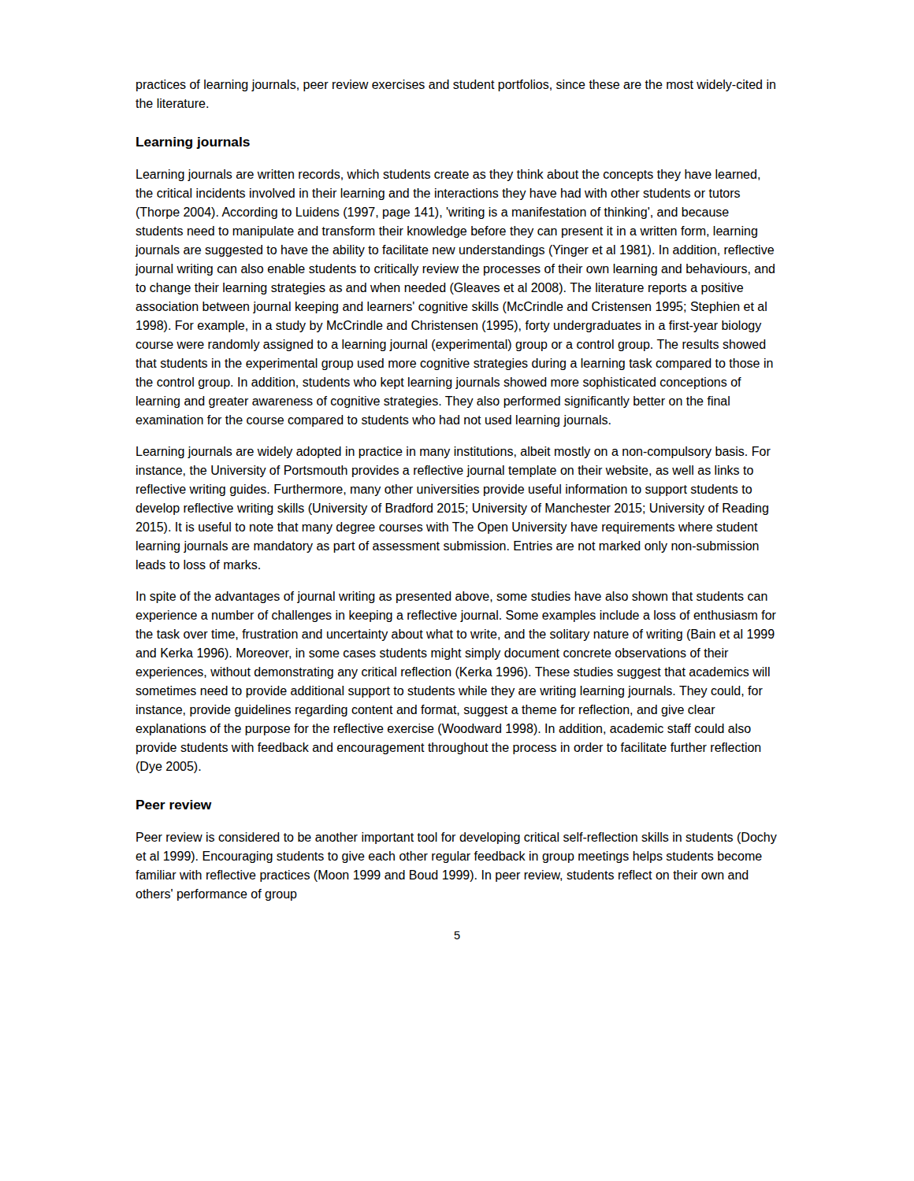practices of learning journals, peer review exercises and student portfolios, since these are the most widely-cited in the literature.
Learning journals
Learning journals are written records, which students create as they think about the concepts they have learned, the critical incidents involved in their learning and the interactions they have had with other students or tutors (Thorpe 2004). According to Luidens (1997, page 141), 'writing is a manifestation of thinking', and because students need to manipulate and transform their knowledge before they can present it in a written form, learning journals are suggested to have the ability to facilitate new understandings (Yinger et al 1981). In addition, reflective journal writing can also enable students to critically review the processes of their own learning and behaviours, and to change their learning strategies as and when needed (Gleaves et al 2008). The literature reports a positive association between journal keeping and learners' cognitive skills (McCrindle and Cristensen 1995; Stephien et al 1998). For example, in a study by McCrindle and Christensen (1995), forty undergraduates in a first-year biology course were randomly assigned to a learning journal (experimental) group or a control group. The results showed that students in the experimental group used more cognitive strategies during a learning task compared to those in the control group. In addition, students who kept learning journals showed more sophisticated conceptions of learning and greater awareness of cognitive strategies. They also performed significantly better on the final examination for the course compared to students who had not used learning journals.
Learning journals are widely adopted in practice in many institutions, albeit mostly on a non-compulsory basis. For instance, the University of Portsmouth provides a reflective journal template on their website, as well as links to reflective writing guides. Furthermore, many other universities provide useful information to support students to develop reflective writing skills (University of Bradford 2015; University of Manchester 2015; University of Reading 2015). It is useful to note that many degree courses with The Open University have requirements where student learning journals are mandatory as part of assessment submission. Entries are not marked only non-submission leads to loss of marks.
In spite of the advantages of journal writing as presented above, some studies have also shown that students can experience a number of challenges in keeping a reflective journal. Some examples include a loss of enthusiasm for the task over time, frustration and uncertainty about what to write, and the solitary nature of writing (Bain et al 1999 and Kerka 1996). Moreover, in some cases students might simply document concrete observations of their experiences, without demonstrating any critical reflection (Kerka 1996). These studies suggest that academics will sometimes need to provide additional support to students while they are writing learning journals. They could, for instance, provide guidelines regarding content and format, suggest a theme for reflection, and give clear explanations of the purpose for the reflective exercise (Woodward 1998). In addition, academic staff could also provide students with feedback and encouragement throughout the process in order to facilitate further reflection (Dye 2005).
Peer review
Peer review is considered to be another important tool for developing critical self-reflection skills in students (Dochy et al 1999). Encouraging students to give each other regular feedback in group meetings helps students become familiar with reflective practices (Moon 1999 and Boud 1999). In peer review, students reflect on their own and others' performance of group
5